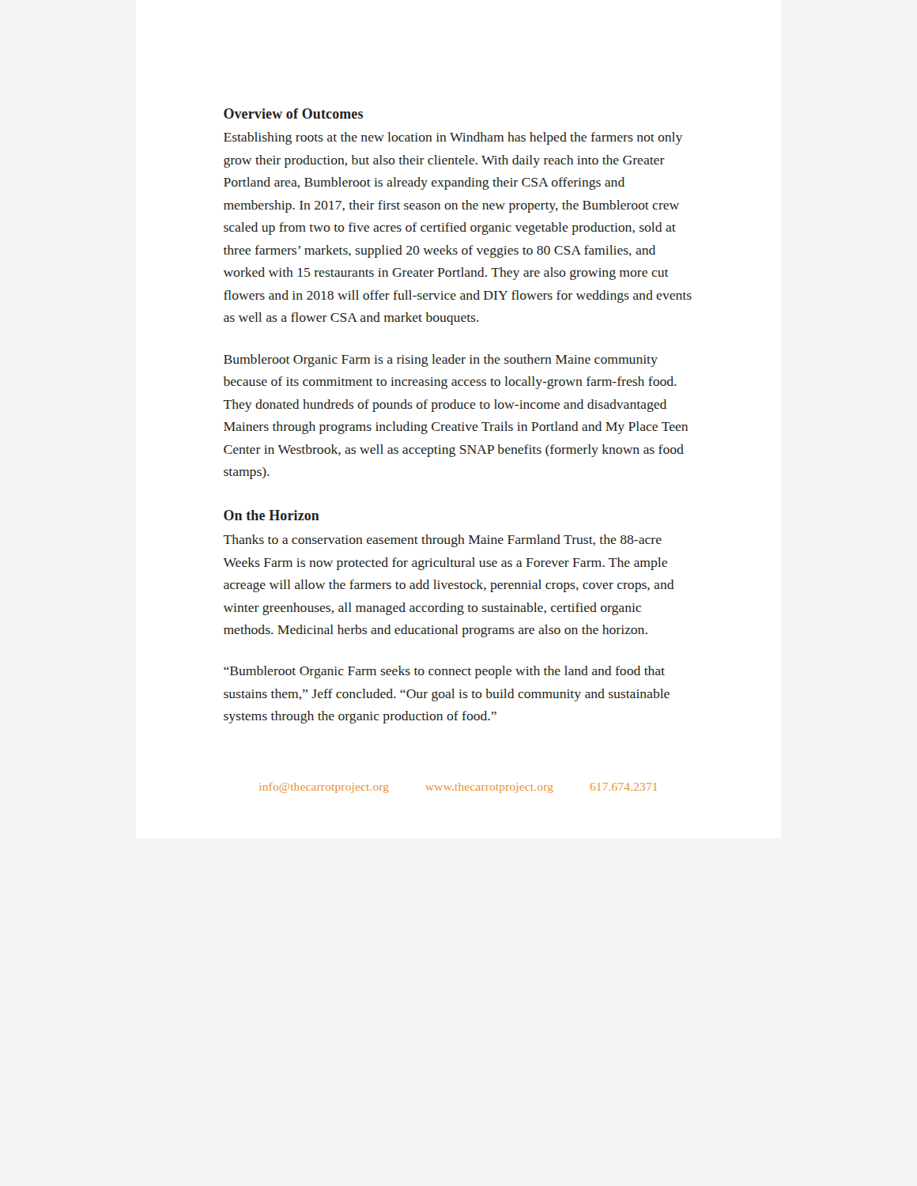Overview of Outcomes
Establishing roots at the new location in Windham has helped the farmers not only grow their production, but also their clientele. With daily reach into the Greater Portland area, Bumbleroot is already expanding their CSA offerings and membership. In 2017, their first season on the new property, the Bumbleroot crew scaled up from two to five acres of certified organic vegetable production, sold at three farmers’ markets, supplied 20 weeks of veggies to 80 CSA families, and worked with 15 restaurants in Greater Portland. They are also growing more cut flowers and in 2018 will offer full-service and DIY flowers for weddings and events as well as a flower CSA and market bouquets.
Bumbleroot Organic Farm is a rising leader in the southern Maine community because of its commitment to increasing access to locally-grown farm-fresh food. They donated hundreds of pounds of produce to low-income and disadvantaged Mainers through programs including Creative Trails in Portland and My Place Teen Center in Westbrook, as well as accepting SNAP benefits (formerly known as food stamps).
On the Horizon
Thanks to a conservation easement through Maine Farmland Trust, the 88-acre Weeks Farm is now protected for agricultural use as a Forever Farm. The ample acreage will allow the farmers to add livestock, perennial crops, cover crops, and winter greenhouses, all managed according to sustainable, certified organic methods. Medicinal herbs and educational programs are also on the horizon.
“Bumbleroot Organic Farm seeks to connect people with the land and food that sustains them,” Jeff concluded. “Our goal is to build community and sustainable systems through the organic production of food.”
info@thecarrotproject.org www.thecarrotproject.org 617.674.2371